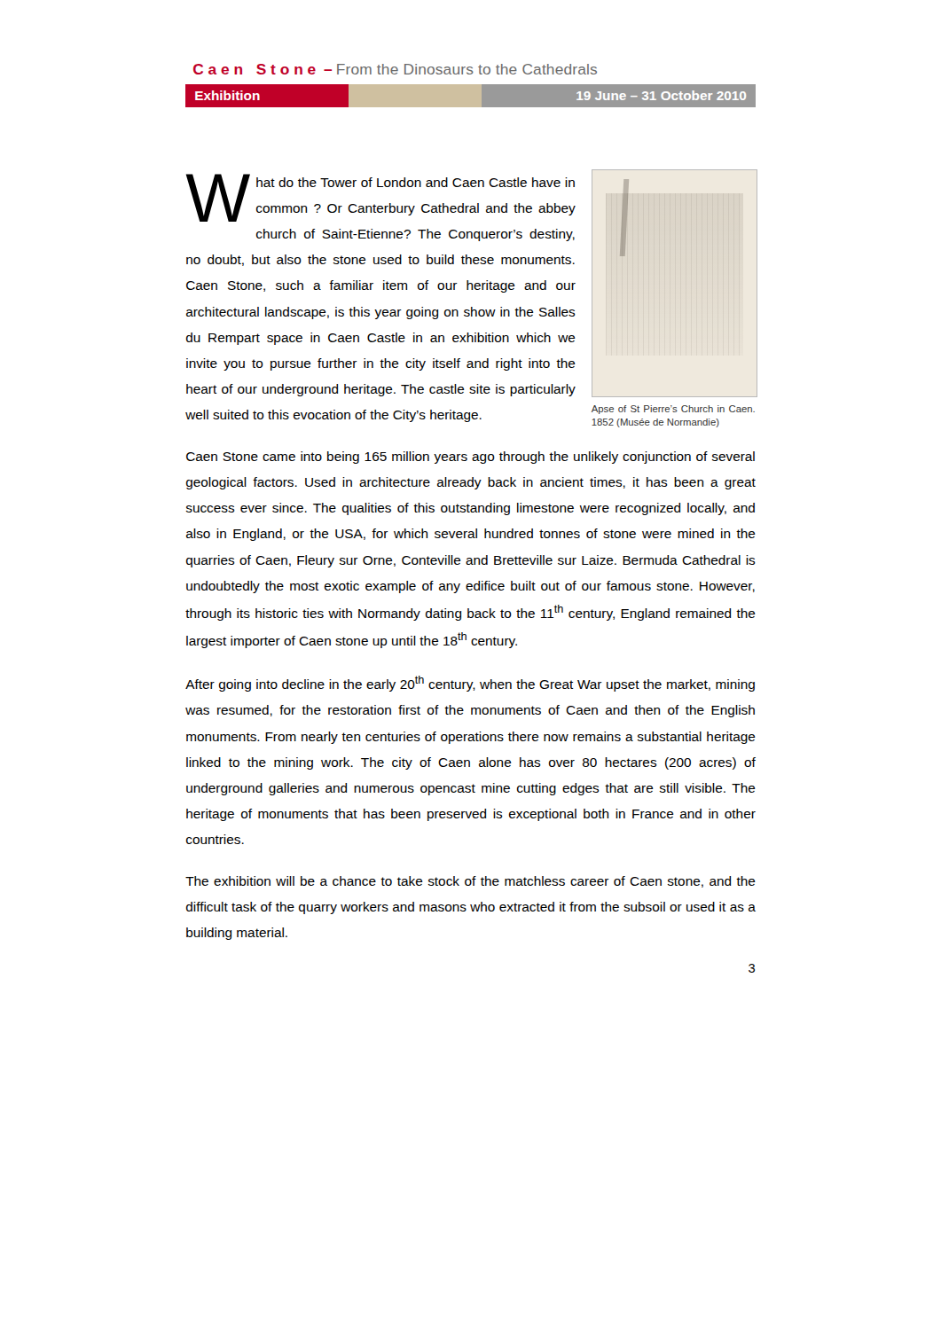Caen Stone–From the Dinosaurs to the Cathedrals
Exhibition
19 June – 31 October 2010
Apse of St Pierre’s Church in Caen. 1852 (Musée de Normandie)
What do the Tower of London and Caen Castle have in common ? Or Canterbury Cathedral and the abbey church of Saint-Etienne? The Conqueror’s destiny, no doubt, but also the stone used to build these monuments. Caen Stone, such a familiar item of our heritage and our architectural landscape, is this year going on show in the Salles du Rempart space in Caen Castle in an exhibition which we invite you to pursue further in the city itself and right into the heart of our underground heritage. The castle site is particularly well suited to this evocation of the City’s heritage.
Caen Stone came into being 165 million years ago through the unlikely conjunction of several geological factors. Used in architecture already back in ancient times, it has been a great success ever since. The qualities of this outstanding limestone were recognized locally, and also in England, or the USA, for which several hundred tonnes of stone were mined in the quarries of Caen, Fleury sur Orne, Conteville and Bretteville sur Laize. Bermuda Cathedral is undoubtedly the most exotic example of any edifice built out of our famous stone. However, through its historic ties with Normandy dating back to the 11th century, England remained the largest importer of Caen stone up until the 18th century.
After going into decline in the early 20th century, when the Great War upset the market, mining was resumed, for the restoration first of the monuments of Caen and then of the English monuments. From nearly ten centuries of operations there now remains a substantial heritage linked to the mining work. The city of Caen alone has over 80 hectares (200 acres) of underground galleries and numerous opencast mine cutting edges that are still visible. The heritage of monuments that has been preserved is exceptional both in France and in other countries.
The exhibition will be a chance to take stock of the matchless career of Caen stone, and the difficult task of the quarry workers and masons who extracted it from the subsoil or used it as a building material.
3